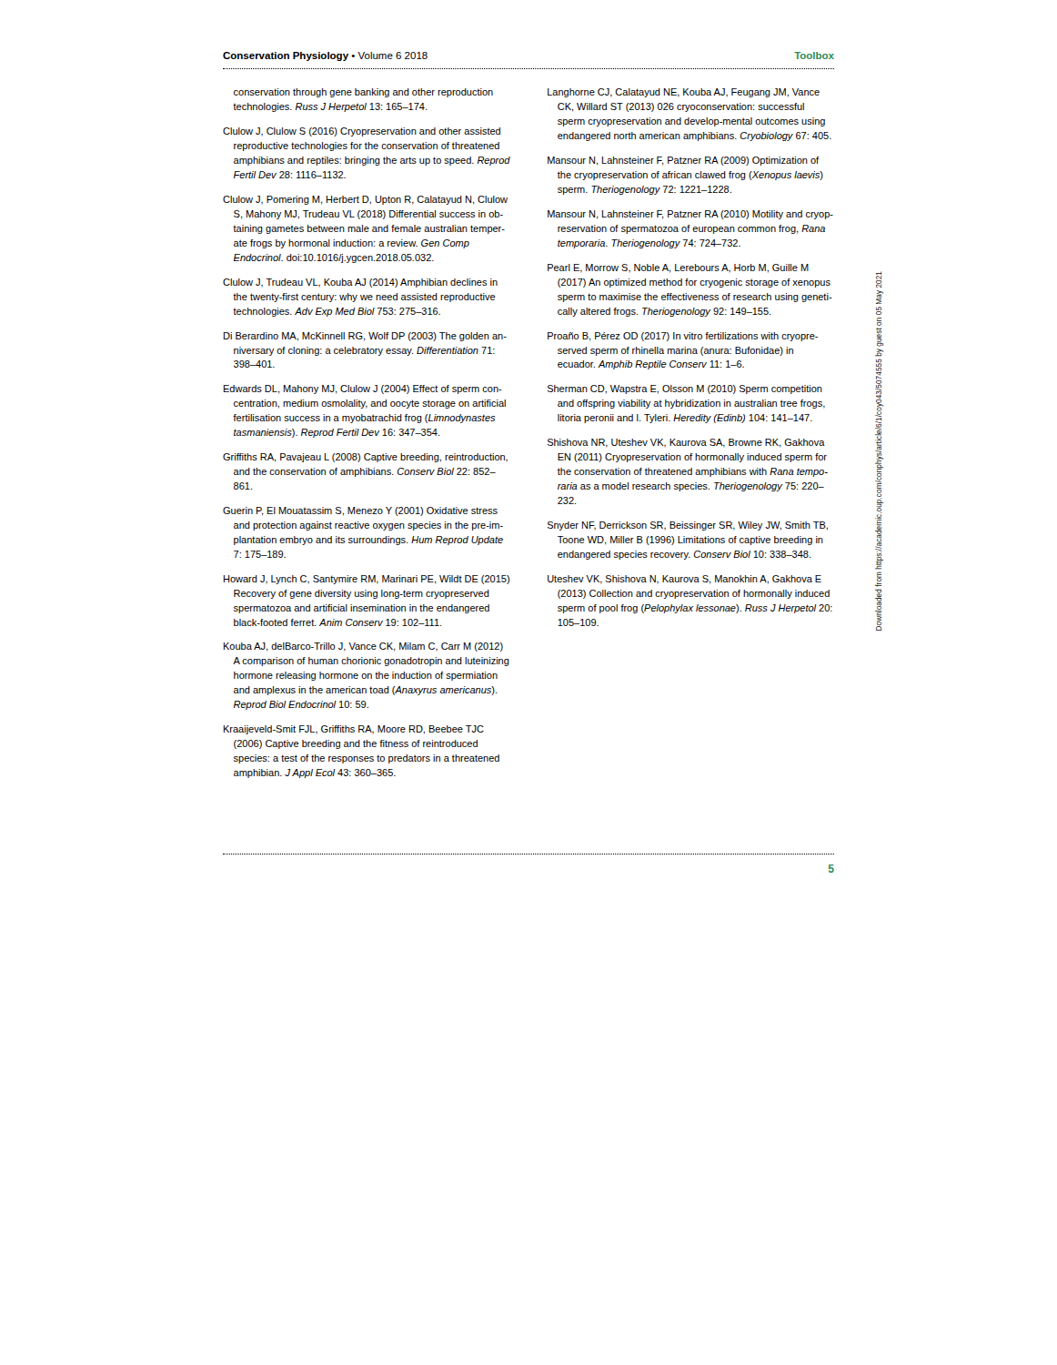Conservation Physiology • Volume 6 2018
Toolbox
conservation through gene banking and other reproduction technologies. Russ J Herpetol 13: 165–174.
Clulow J, Clulow S (2016) Cryopreservation and other assisted reproductive technologies for the conservation of threatened amphibians and reptiles: bringing the arts up to speed. Reprod Fertil Dev 28: 1116–1132.
Clulow J, Pomering M, Herbert D, Upton R, Calatayud N, Clulow S, Mahony MJ, Trudeau VL (2018) Differential success in obtaining gametes between male and female australian temperate frogs by hormonal induction: a review. Gen Comp Endocrinol. doi:10.1016/j.ygcen.2018.05.032.
Clulow J, Trudeau VL, Kouba AJ (2014) Amphibian declines in the twenty-first century: why we need assisted reproductive technologies. Adv Exp Med Biol 753: 275–316.
Di Berardino MA, McKinnell RG, Wolf DP (2003) The golden anniversary of cloning: a celebratory essay. Differentiation 71: 398–401.
Edwards DL, Mahony MJ, Clulow J (2004) Effect of sperm concentration, medium osmolality, and oocyte storage on artificial fertilisation success in a myobatrachid frog (Limnodynastes tasmaniensis). Reprod Fertil Dev 16: 347–354.
Griffiths RA, Pavajeau L (2008) Captive breeding, reintroduction, and the conservation of amphibians. Conserv Biol 22: 852–861.
Guerin P, El Mouatassim S, Menezo Y (2001) Oxidative stress and protection against reactive oxygen species in the pre-implantation embryo and its surroundings. Hum Reprod Update 7: 175–189.
Howard J, Lynch C, Santymire RM, Marinari PE, Wildt DE (2015) Recovery of gene diversity using long-term cryopreserved spermatozoa and artificial insemination in the endangered black-footed ferret. Anim Conserv 19: 102–111.
Kouba AJ, delBarco-Trillo J, Vance CK, Milam C, Carr M (2012) A comparison of human chorionic gonadotropin and luteinizing hormone releasing hormone on the induction of spermiation and amplexus in the american toad (Anaxyrus americanus). Reprod Biol Endocrinol 10: 59.
Kraaijeveld-Smit FJL, Griffiths RA, Moore RD, Beebee TJC (2006) Captive breeding and the fitness of reintroduced species: a test of the responses to predators in a threatened amphibian. J Appl Ecol 43: 360–365.
Langhorne CJ, Calatayud NE, Kouba AJ, Feugang JM, Vance CK, Willard ST (2013) 026 cryoconservation: successful sperm cryopreservation and develop-mental outcomes using endangered north american amphibians. Cryobiology 67: 405.
Mansour N, Lahnsteiner F, Patzner RA (2009) Optimization of the cryopreservation of african clawed frog (Xenopus laevis) sperm. Theriogenology 72: 1221–1228.
Mansour N, Lahnsteiner F, Patzner RA (2010) Motility and cryopreservation of spermatozoa of european common frog, Rana temporaria. Theriogenology 74: 724–732.
Pearl E, Morrow S, Noble A, Lerebours A, Horb M, Guille M (2017) An optimized method for cryogenic storage of xenopus sperm to maximise the effectiveness of research using genetically altered frogs. Theriogenology 92: 149–155.
Proaño B, Pérez OD (2017) In vitro fertilizations with cryopreserved sperm of rhinella marina (anura: Bufonidae) in ecuador. Amphib Reptile Conserv 11: 1–6.
Sherman CD, Wapstra E, Olsson M (2010) Sperm competition and offspring viability at hybridization in australian tree frogs, litoria peronii and l. Tyleri. Heredity (Edinb) 104: 141–147.
Shishova NR, Uteshev VK, Kaurova SA, Browne RK, Gakhova EN (2011) Cryopreservation of hormonally induced sperm for the conservation of threatened amphibians with Rana temporaria as a model research species. Theriogenology 75: 220–232.
Snyder NF, Derrickson SR, Beissinger SR, Wiley JW, Smith TB, Toone WD, Miller B (1996) Limitations of captive breeding in endangered species recovery. Conserv Biol 10: 338–348.
Uteshev VK, Shishova N, Kaurova S, Manokhin A, Gakhova E (2013) Collection and cryopreservation of hormonally induced sperm of pool frog (Pelophylax lessonae). Russ J Herpetol 20: 105–109.
Downloaded from https://academic.oup.com/conphys/article/6/1/coy043/5074555 by guest on 05 May 2021
5